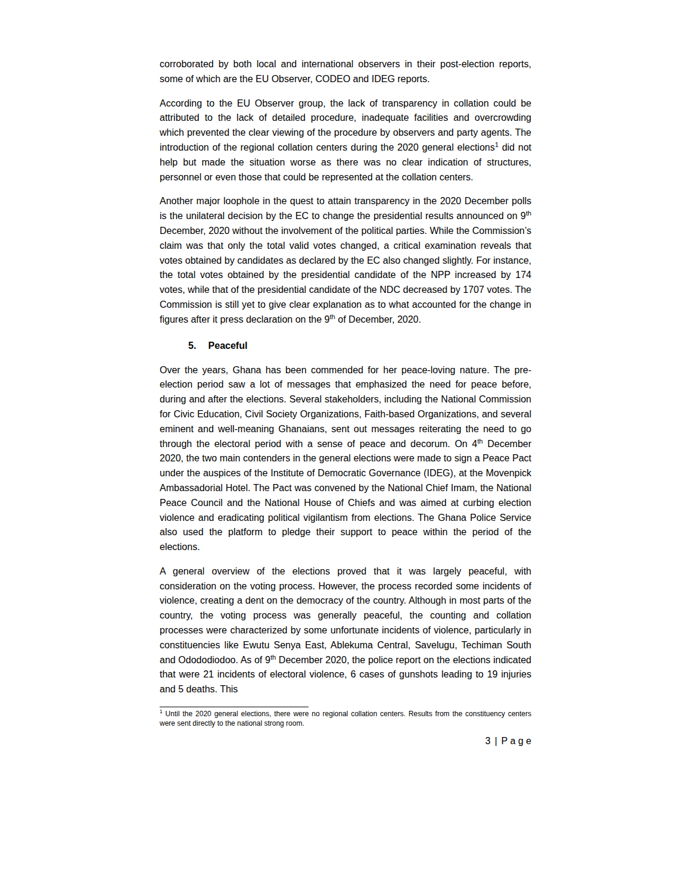corroborated by both local and international observers in their post-election reports, some of which are the EU Observer, CODEO and IDEG reports.
According to the EU Observer group, the lack of transparency in collation could be attributed to the lack of detailed procedure, inadequate facilities and overcrowding which prevented the clear viewing of the procedure by observers and party agents. The introduction of the regional collation centers during the 2020 general elections1 did not help but made the situation worse as there was no clear indication of structures, personnel or even those that could be represented at the collation centers.
Another major loophole in the quest to attain transparency in the 2020 December polls is the unilateral decision by the EC to change the presidential results announced on 9th December, 2020 without the involvement of the political parties. While the Commission’s claim was that only the total valid votes changed, a critical examination reveals that votes obtained by candidates as declared by the EC also changed slightly. For instance, the total votes obtained by the presidential candidate of the NPP increased by 174 votes, while that of the presidential candidate of the NDC decreased by 1707 votes. The Commission is still yet to give clear explanation as to what accounted for the change in figures after it press declaration on the 9th of December, 2020.
5. Peaceful
Over the years, Ghana has been commended for her peace-loving nature. The pre-election period saw a lot of messages that emphasized the need for peace before, during and after the elections. Several stakeholders, including the National Commission for Civic Education, Civil Society Organizations, Faith-based Organizations, and several eminent and well-meaning Ghanaians, sent out messages reiterating the need to go through the electoral period with a sense of peace and decorum. On 4th December 2020, the two main contenders in the general elections were made to sign a Peace Pact under the auspices of the Institute of Democratic Governance (IDEG), at the Movenpick Ambassadorial Hotel. The Pact was convened by the National Chief Imam, the National Peace Council and the National House of Chiefs and was aimed at curbing election violence and eradicating political vigilantism from elections. The Ghana Police Service also used the platform to pledge their support to peace within the period of the elections.
A general overview of the elections proved that it was largely peaceful, with consideration on the voting process. However, the process recorded some incidents of violence, creating a dent on the democracy of the country. Although in most parts of the country, the voting process was generally peaceful, the counting and collation processes were characterized by some unfortunate incidents of violence, particularly in constituencies like Ewutu Senya East, Ablekuma Central, Savelugu, Techiman South and Odododiodoo. As of 9th December 2020, the police report on the elections indicated that were 21 incidents of electoral violence, 6 cases of gunshots leading to 19 injuries and 5 deaths. This
1 Until the 2020 general elections, there were no regional collation centers. Results from the constituency centers were sent directly to the national strong room.
3 | P a g e